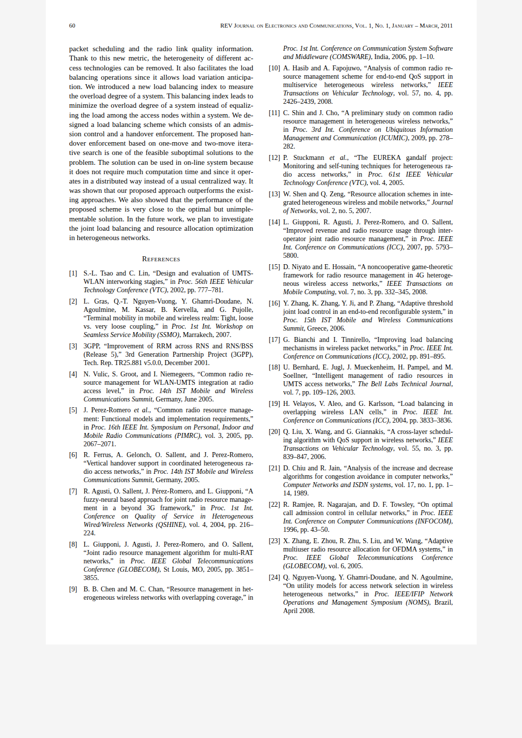60 REV Journal on Electronics and Communications, Vol. 1, No. 1, January – March, 2011
packet scheduling and the radio link quality information. Thank to this new metric, the heterogeneity of different access technologies can be removed. It also facilitates the load balancing operations since it allows load variation anticipation. We introduced a new load balancing index to measure the overload degree of a system. This balancing index leads to minimize the overload degree of a system instead of equalizing the load among the access nodes within a system. We designed a load balancing scheme which consists of an admission control and a handover enforcement. The proposed handover enforcement based on one-move and two-move iterative search is one of the feasible suboptimal solutions to the problem. The solution can be used in on-line system because it does not require much computation time and since it operates in a distributed way instead of a usual centralized way. It was shown that our proposed approach outperforms the existing approaches. We also showed that the performance of the proposed scheme is very close to the optimal but unimplementable solution. In the future work, we plan to investigate the joint load balancing and resource allocation optimization in heterogeneous networks.
References
[1] S.-L. Tsao and C. Lin, “Design and evaluation of UMTS-WLAN interworking stagies,” in Proc. 56th IEEE Vehicular Technology Conference (VTC), 2002, pp. 777–781.
[2] L. Gras, Q.-T. Nguyen-Vuong, Y. Ghamri-Doudane, N. Agoulmine, M. Kassar, B. Kervella, and G. Pujolle, “Terminal mobility in mobile and wireless realm: Tight, loose vs. very loose coupling,” in Proc. 1st Int. Workshop on Seamless Service Mobility (SSMO), Marrakech, 2007.
[3] 3GPP, “Improvement of RRM across RNS and RNS/BSS (Release 5),” 3rd Generation Partnership Project (3GPP), Tech. Rep. TR25.881 v5.0.0, December 2001.
[4] N. Vulic, S. Groot, and I. Niemegeers, “Common radio resource management for WLAN-UMTS integration at radio access level,” in Proc. 14th IST Mobile and Wireless Communications Summit, Germany, June 2005.
[5] J. Perez-Romero et al., “Common radio resource management: Functional models and implementation requirements,” in Proc. 16th IEEE Int. Symposium on Personal, Indoor and Mobile Radio Communications (PIMRC), vol. 3, 2005, pp. 2067–2071.
[6] R. Ferrus, A. Gelonch, O. Sallent, and J. Perez-Romero, “Vertical handover support in coordinated heterogeneous radio access networks,” in Proc. 14th IST Mobile and Wireless Communications Summit, Germany, 2005.
[7] R. Agusti, O. Sallent, J. Pérez-Romero, and L. Giupponi, “A fuzzy-neural based approach for joint radio resource management in a beyond 3G framework,” in Proc. 1st Int. Conference on Quality of Service in Heterogeneous Wired/Wireless Networks (QSHINE), vol. 4, 2004, pp. 216–224.
[8] L. Giupponi, J. Agusti, J. Perez-Romero, and O. Sallent, “Joint radio resource management algorithm for multi-RAT networks,” in Proc. IEEE Global Telecommunications Conference (GLOBECOM), St Louis, MO, 2005, pp. 3851–3855.
[9] B. B. Chen and M. C. Chan, “Resource management in heterogeneous wireless networks with overlapping coverage,” in Proc. 1st Int. Conference on Communication System Software and Middleware (COMSWARE), India, 2006, pp. 1–10.
[10] A. Hasib and A. Fapojuwo, “Analysis of common radio resource management scheme for end-to-end QoS support in multiservice heterogeneous wireless networks,” IEEE Transactions on Vehicular Technology, vol. 57, no. 4, pp. 2426–2439, 2008.
[11] C. Shin and J. Cho, “A preliminary study on common radio resource management in heterogeneous wireless networks,” in Proc. 3rd Int. Conference on Ubiquitous Information Management and Communication (ICUMIC), 2009, pp. 278–282.
[12] P. Stuckmann et al., “The EUREKA gandalf project: Monitoring and self-tuning techniques for heterogeneous radio access networks,” in Proc. 61st IEEE Vehicular Technology Conference (VTC), vol. 4, 2005.
[13] W. Shen and Q. Zeng, “Resource allocation schemes in integrated heterogeneous wireless and mobile networks,” Journal of Networks, vol. 2, no. 5, 2007.
[14] L. Giupponi, R. Agusti, J. Perez-Romero, and O. Sallent, “Improved revenue and radio resource usage through inter-operator joint radio resource management,” in Proc. IEEE Int. Conference on Communications (ICC), 2007, pp. 5793–5800.
[15] D. Niyato and E. Hossain, “A noncooperative game-theoretic framework for radio resource management in 4G heterogeneous wireless access networks,” IEEE Transactions on Mobile Computing, vol. 7, no. 3, pp. 332–345, 2008.
[16] Y. Zhang, K. Zhang, Y. Ji, and P. Zhang, “Adaptive threshold joint load control in an end-to-end reconfigurable system,” in Proc. 15th IST Mobile and Wireless Communications Summit, Greece, 2006.
[17] G. Bianchi and I. Tinnirello, “Improving load balancing mechanisms in wireless packet networks,” in Proc. IEEE Int. Conference on Communications (ICC), 2002, pp. 891–895.
[18] U. Bernhard, E. Jugl, J. Mueckenheim, H. Pampel, and M. Soellner, “Intelligent management of radio resources in UMTS access networks,” The Bell Labs Technical Journal, vol. 7, pp. 109–126, 2003.
[19] H. Velayos, V. Aleo, and G. Karlsson, “Load balancing in overlapping wireless LAN cells,” in Proc. IEEE Int. Conference on Communications (ICC), 2004, pp. 3833–3836.
[20] Q. Liu, X. Wang, and G. Giannakis, “A cross-layer scheduling algorithm with QoS support in wireless networks,” IEEE Transactions on Vehicular Technology, vol. 55, no. 3, pp. 839–847, 2006.
[21] D. Chiu and R. Jain, “Analysis of the increase and decrease algorithms for congestion avoidance in computer networks,” Computer Networks and ISDN systems, vol. 17, no. 1, pp. 1–14, 1989.
[22] R. Ramjee, R. Nagarajan, and D. F. Towsley, “On optimal call admission control in cellular networks,” in Proc. IEEE Int. Conference on Computer Communications (INFOCOM), 1996, pp. 43–50.
[23] X. Zhang, E. Zhou, R. Zhu, S. Liu, and W. Wang, “Adaptive multiuser radio resource allocation for OFDMA systems,” in Proc. IEEE Global Telecommunications Conference (GLOBECOM), vol. 6, 2005.
[24] Q. Nguyen-Vuong, Y. Ghamri-Doudane, and N. Agoulmine, “On utility models for access network selection in wireless heterogeneous networks,” in Proc. IEEE/IFIP Network Operations and Management Symposium (NOMS), Brazil, April 2008.